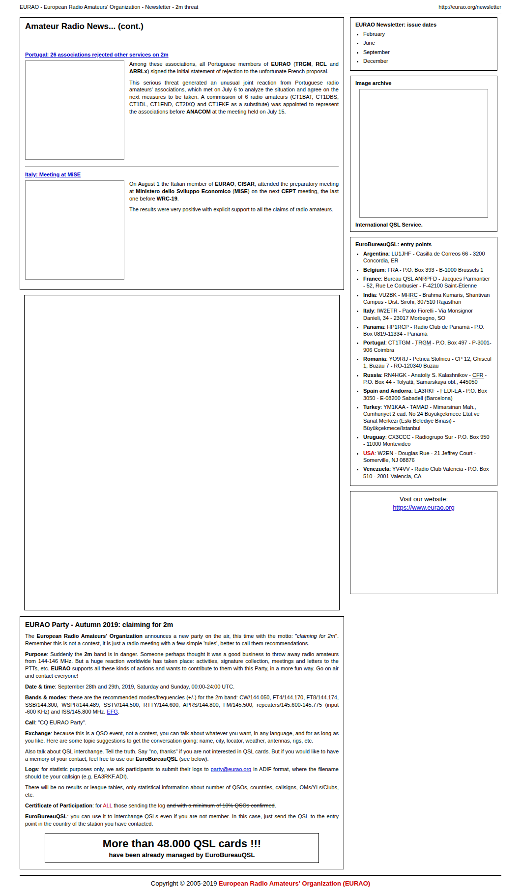EURAO - European Radio Amateurs' Organization - Newsletter - 2m threat http://eurao.org/newsletter
Amateur Radio News... (cont.)
Portugal: 26 associations rejected other services on 2m
Among these associations, all Portuguese members of EURAO (TRGM, RCL and ARRLx) signed the initial statement of rejection to the unfortunate French proposal.
This serious threat generated an unusual joint reaction from Portuguese radio amateurs' associations, which met on July 6 to analyze the situation and agree on the next measures to be taken. A commission of 6 radio amateurs (CT1BAT, CT1DBS, CT1DL, CT1END, CT2IXQ and CT1FKF as a substitute) was appointed to represent the associations before ANACOM at the meeting held on July 15.
Italy: Meeting at MiSE
On August 1 the Italian member of EURAO, CISAR, attended the preparatory meeting at Ministero dello Sviluppo Economico (MiSE) on the next CEPT meeting, the last one before WRC-19.
The results were very positive with explicit support to all the claims of radio amateurs.
EURAO Party - Autumn 2019: claiming for 2m
The European Radio Amateurs' Organization announces a new party on the air, this time with the motto: "claiming for 2m". Remember this is not a contest, it is just a radio meeting with a few simple 'rules', better to call them recommendations.
Purpose: Suddenly the 2m band is in danger. Someone perhaps thought it was a good business to throw away radio amateurs from 144-146 MHz. But a huge reaction worldwide has taken place: activities, signature collection, meetings and letters to the PTTs, etc. EURAO supports all these kinds of actions and wants to contribute to them with this Party, in a more fun way. Go on air and contact everyone!
Date & time: September 28th and 29th, 2019, Saturday and Sunday, 00:00-24:00 UTC.
Bands & modes: these are the recommended modes/frequencies (+/-) for the 2m band: CW/144.050, FT4/144.170, FT8/144.174, SSB/144.300, WSPR/144.489, SSTV/144.500, RTTY/144.600, APRS/144.800, FM/145.500, repeaters/145.600-145.775 (input -600 KHz) and ISS/145.800 MHz. EFG.
Call: "CQ EURAO Party".
Exchange: because this is a QSO event, not a contest, you can talk about whatever you want, in any language, and for as long as you like. Here are some topic suggestions to get the conversation going: name, city, locator, weather, antennas, rigs, etc.
Also talk about QSL interchange. Tell the truth. Say "no, thanks" if you are not interested in QSL cards. But if you would like to have a memory of your contact, feel free to use our EuroBureauQSL (see below).
Logs: for statistic purposes only, we ask participants to submit their logs to party@eurao.org in ADIF format, where the filename should be your callsign (e.g. EA3RKF.ADI).
There will be no results or league tables, only statistical information about number of QSOs, countries, callsigns, OMs/YLs/Clubs, etc.
Certificate of Participation: for ALL those sending the log and with a minimum of 10% QSOs confirmed.
EuroBureauQSL: you can use it to interchange QSLs even if you are not member. In this case, just send the QSL to the entry point in the country of the station you have contacted.
More than 48.000 QSL cards !!! have been already managed by EuroBureauQSL
EURAO Newsletter: issue dates
February
June
September
December
Image archive
International QSL Service.
EuroBureauQSL: entry points
Argentina: LU1JHF - Casilla de Correos 66 - 3200 Concordia, ER
Belgium: FRA - P.O. Box 393 - B-1000 Brussels 1
France: Bureau QSL ANRPFD - Jacques Parmantier - 52, Rue Le Corbusier - F-42100 Saint-Étienne
India: VU2BK - MHRC - Brahma Kumaris, Shantivan Campus - Dist. Sirohi, 307510 Rajasthan
Italy: IW2ETR - Paolo Fiorelli - Via Monsignor Danieli, 34 - 23017 Morbegno, SO
Panama: HP1RCP - Radio Club de Panamá - P.O. Box 0819-11334 - Panamá
Portugal: CT1TGM - TRGM - P.O. Box 497 - P-3001-906 Coimbra
Romania: YO9RIJ - Petrica Stolnicu - CP 12, Ghiseul 1, Buzau 7 - RO-120340 Buzau
Russia: RN4HGK - Anatoliy S. Kalashnikov - CFR - P.O. Box 44 - Tolyatti, Samarskaya obl., 445050
Spain and Andorra: EA3RKF - FEDI-EA - P.O. Box 3050 - E-08200 Sabadell (Barcelona)
Turkey: YM1KAA - TAMAD - Mimarsinan Mah., Cumhuriyet 2 cad. No 24 Büyükçekmece Etüt ve Sanat Merkezi (Eski Belediye Binasi) - Büyükçekmece/Istanbul
Uruguay: CX3CCC - Radiogrupo Sur - P.O. Box 950 - 11000 Montevideo
USA: W2EN - Douglas Rue - 21 Jeffrey Court - Somerville, NJ 08876
Venezuela: YV4VV - Radio Club Valencia - P.O. Box 510 - 2001 Valencia, CA
Visit our website:
https://www.eurao.org
Copyright © 2005-2019 European Radio Amateurs' Organization (EURAO)